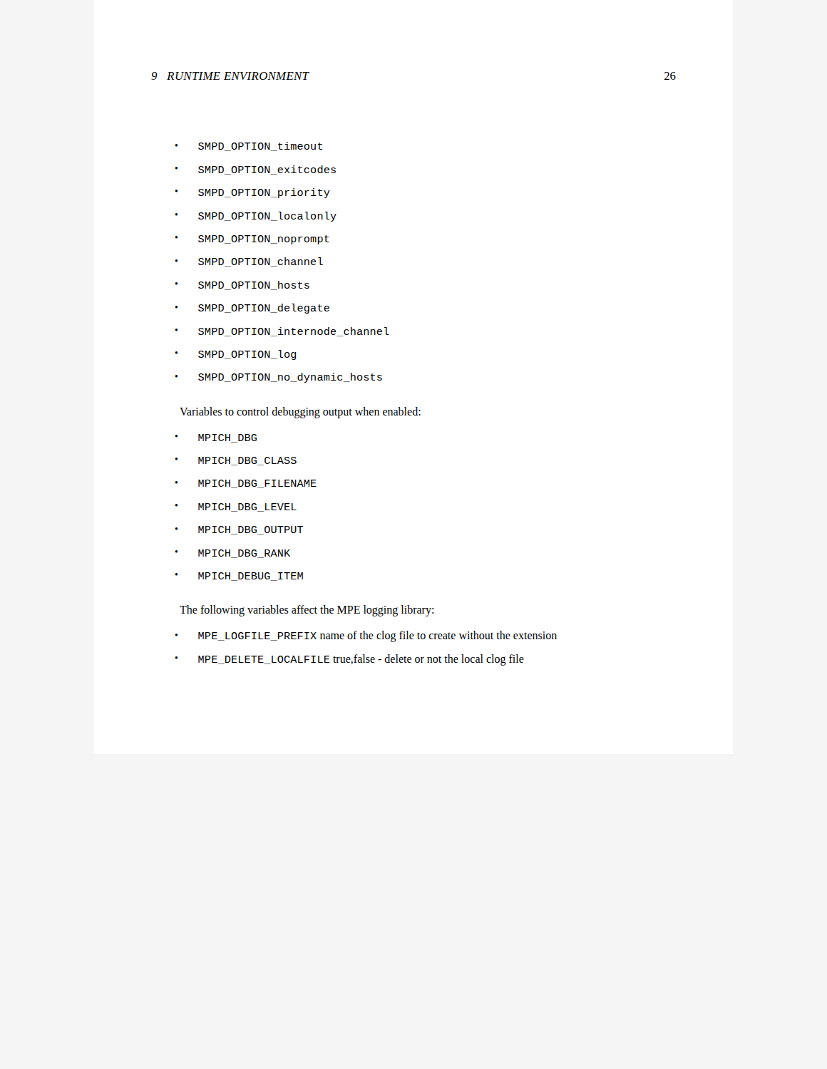9 RUNTIME ENVIRONMENT 26
SMPD_OPTION_timeout
SMPD_OPTION_exitcodes
SMPD_OPTION_priority
SMPD_OPTION_localonly
SMPD_OPTION_noprompt
SMPD_OPTION_channel
SMPD_OPTION_hosts
SMPD_OPTION_delegate
SMPD_OPTION_internode_channel
SMPD_OPTION_log
SMPD_OPTION_no_dynamic_hosts
Variables to control debugging output when enabled:
MPICH_DBG
MPICH_DBG_CLASS
MPICH_DBG_FILENAME
MPICH_DBG_LEVEL
MPICH_DBG_OUTPUT
MPICH_DBG_RANK
MPICH_DEBUG_ITEM
The following variables affect the MPE logging library:
MPE_LOGFILE_PREFIX name of the clog file to create without the extension
MPE_DELETE_LOCALFILE true,false - delete or not the local clog file